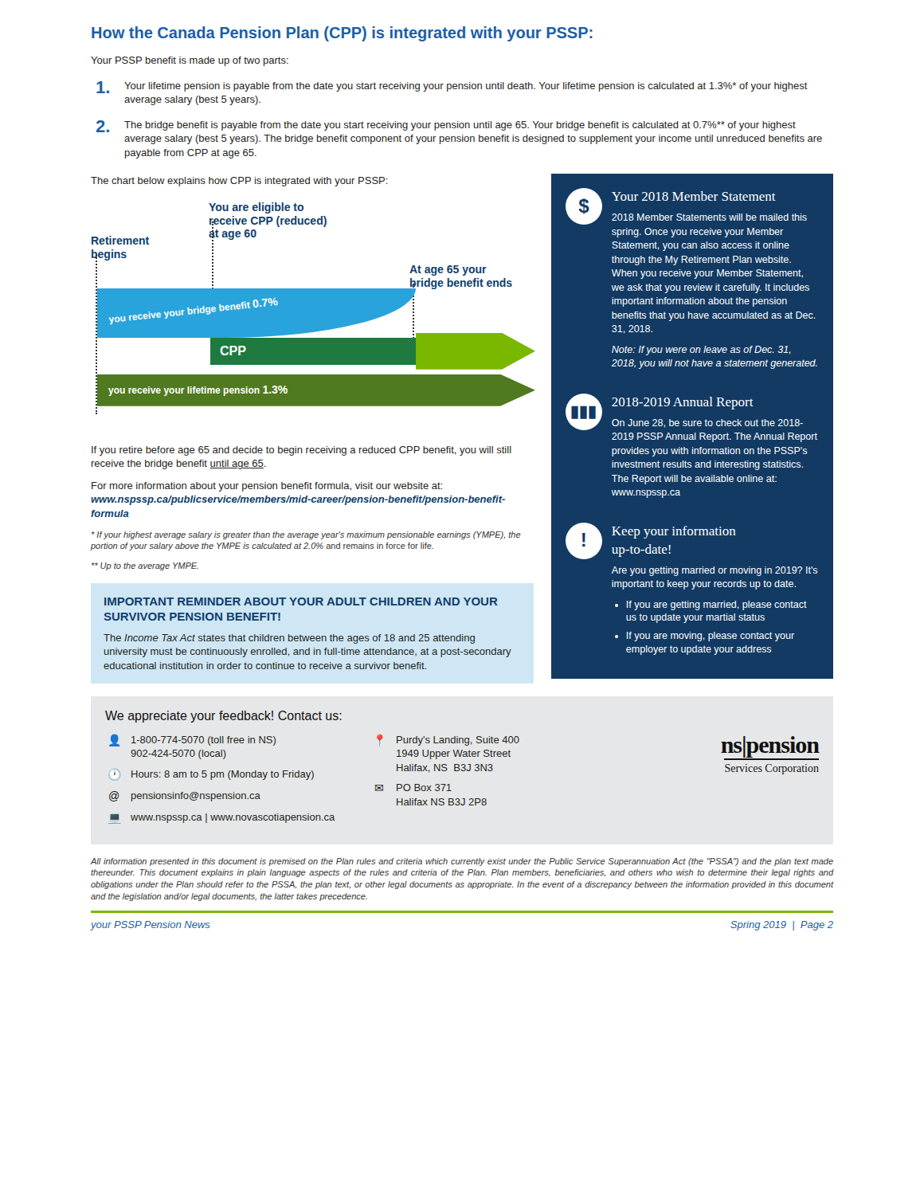How the Canada Pension Plan (CPP) is integrated with your PSSP:
Your PSSP benefit is made up of two parts:
Your lifetime pension is payable from the date you start receiving your pension until death. Your lifetime pension is calculated at 1.3%* of your highest average salary (best 5 years).
The bridge benefit is payable from the date you start receiving your pension until age 65. Your bridge benefit is calculated at 0.7%** of your highest average salary (best 5 years). The bridge benefit component of your pension benefit is designed to supplement your income until unreduced benefits are payable from CPP at age 65.
The chart below explains how CPP is integrated with your PSSP:
Retirement
begins
You are eligible to
receive CPP (reduced)
at age 60
At age 65 your
bridge benefit ends
you receive your bridge benefit 0.7%
CPP
you receive your lifetime pension 1.3%
If you retire before age 65 and decide to begin receiving a reduced CPP benefit, you will still receive the bridge benefit until age 65.
For more information about your pension benefit formula, visit our website at:
www.nspssp.ca/publicservice/members/mid-career/pension-benefit/pension-benefit-formula
* If your highest average salary is greater than the average year's maximum pensionable earnings (YMPE), the portion of your salary above the YMPE is calculated at 2.0% and remains in force for life.
** Up to the average YMPE.
Important reminder about your adult children and your survivor pension benefit!
The Income Tax Act states that children between the ages of 18 and 25 attending university must be continuously enrolled, and in full-time attendance, at a post-secondary educational institution in order to continue to receive a survivor benefit.
$
Your 2018 Member Statement
2018 Member Statements will be mailed this spring. Once you receive your Member Statement, you can also access it online through the My Retirement Plan website. When you receive your Member Statement, we ask that you review it carefully. It includes important information about the pension benefits that you have accumulated as at Dec. 31, 2018.
Note: If you were on leave as of Dec. 31, 2018, you will not have a statement generated.
▮▮▮
2018-2019 Annual Report
On June 28, be sure to check out the 2018-2019 PSSP Annual Report. The Annual Report provides you with information on the PSSP's investment results and interesting statistics. The Report will be available online at: www.nspssp.ca
!
Keep your information
up-to-date!
Are you getting married or moving in 2019? It's important to keep your records up to date.
If you are getting married, please contact us to update your martial status
If you are moving, please contact your employer to update your address
We appreciate your feedback! Contact us:
👤
1-800-774-5070 (toll free in NS)
902-424-5070 (local)
🕐
Hours: 8 am to 5 pm (Monday to Friday)
@
pensionsinfo@nspension.ca
💻
www.nspssp.ca | www.novascotiapension.ca
📍
Purdy's Landing, Suite 400
1949 Upper Water Street
Halifax, NS B3J 3N3
✉
PO Box 371
Halifax NS B3J 2P8
ns|pension
Services Corporation
All information presented in this document is premised on the Plan rules and criteria which currently exist under the Public Service Superannuation Act (the "PSSA") and the plan text made thereunder. This document explains in plain language aspects of the rules and criteria of the Plan. Plan members, beneficiaries, and others who wish to determine their legal rights and obligations under the Plan should refer to the PSSA, the plan text, or other legal documents as appropriate. In the event of a discrepancy between the information provided in this document and the legislation and/or legal documents, the latter takes precedence.
your PSSP Pension News
Spring 2019 | Page 2